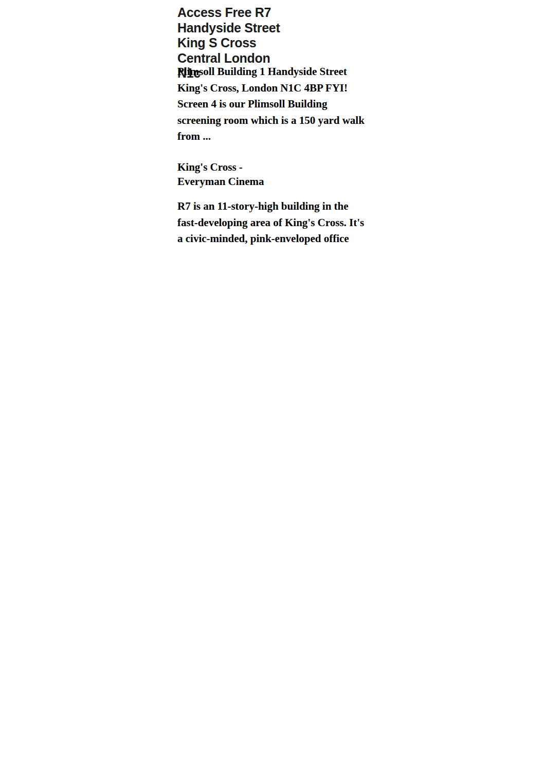Access Free R7
Handyside Street
King S Cross
Central London
N1c
Plimsoll Building 1 Handyside Street King's Cross, London N1C 4BP FYI! Screen 4 is our Plimsoll Building screening room which is a 150 yard walk from ...
King's Cross -
Everyman Cinema
R7 is an 11-story-high building in the fast-developing area of King's Cross. It's a civic-minded, pink-enveloped office